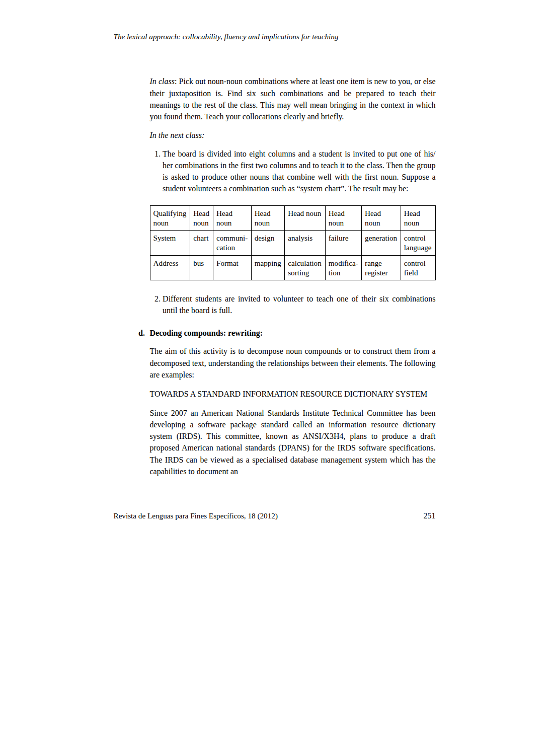The lexical approach: collocability, fluency and implications for teaching
In class: Pick out noun-noun combinations where at least one item is new to you, or else their juxtaposition is. Find six such combinations and be prepared to teach their meanings to the rest of the class. This may well mean bringing in the context in which you found them. Teach your collocations clearly and briefly.
In the next class:
The board is divided into eight columns and a student is invited to put one of his/ her combinations in the first two columns and to teach it to the class. Then the group is asked to produce other nouns that combine well with the first noun. Suppose a student volunteers a combination such as “system chart”. The result may be:
| Qualifying noun | Head noun | Head noun | Head noun | Head noun | Head noun | Head noun | Head noun |
| System | chart | communi- cation | design | analysis | failure | generation | control language |
| Address | bus | Format | mapping | calculation sorting | modifica- tion | range register | control field |
Different students are invited to volunteer to teach one of their six combinations until the board is full.
d. Decoding compounds: rewriting:
The aim of this activity is to decompose noun compounds or to construct them from a decomposed text, understanding the relationships between their elements. The following are examples:
TOWARDS A STANDARD INFORMATION RESOURCE DICTIONARY SYSTEM
Since 2007 an American National Standards Institute Technical Committee has been developing a software package standard called an information resource dictionary system (IRDS). This committee, known as ANSI/X3H4, plans to produce a draft proposed American national standards (DPANS) for the IRDS software specifications. The IRDS can be viewed as a specialised database management system which has the capabilities to document an
Revista de Lenguas para Fines Específicos, 18 (2012) 251